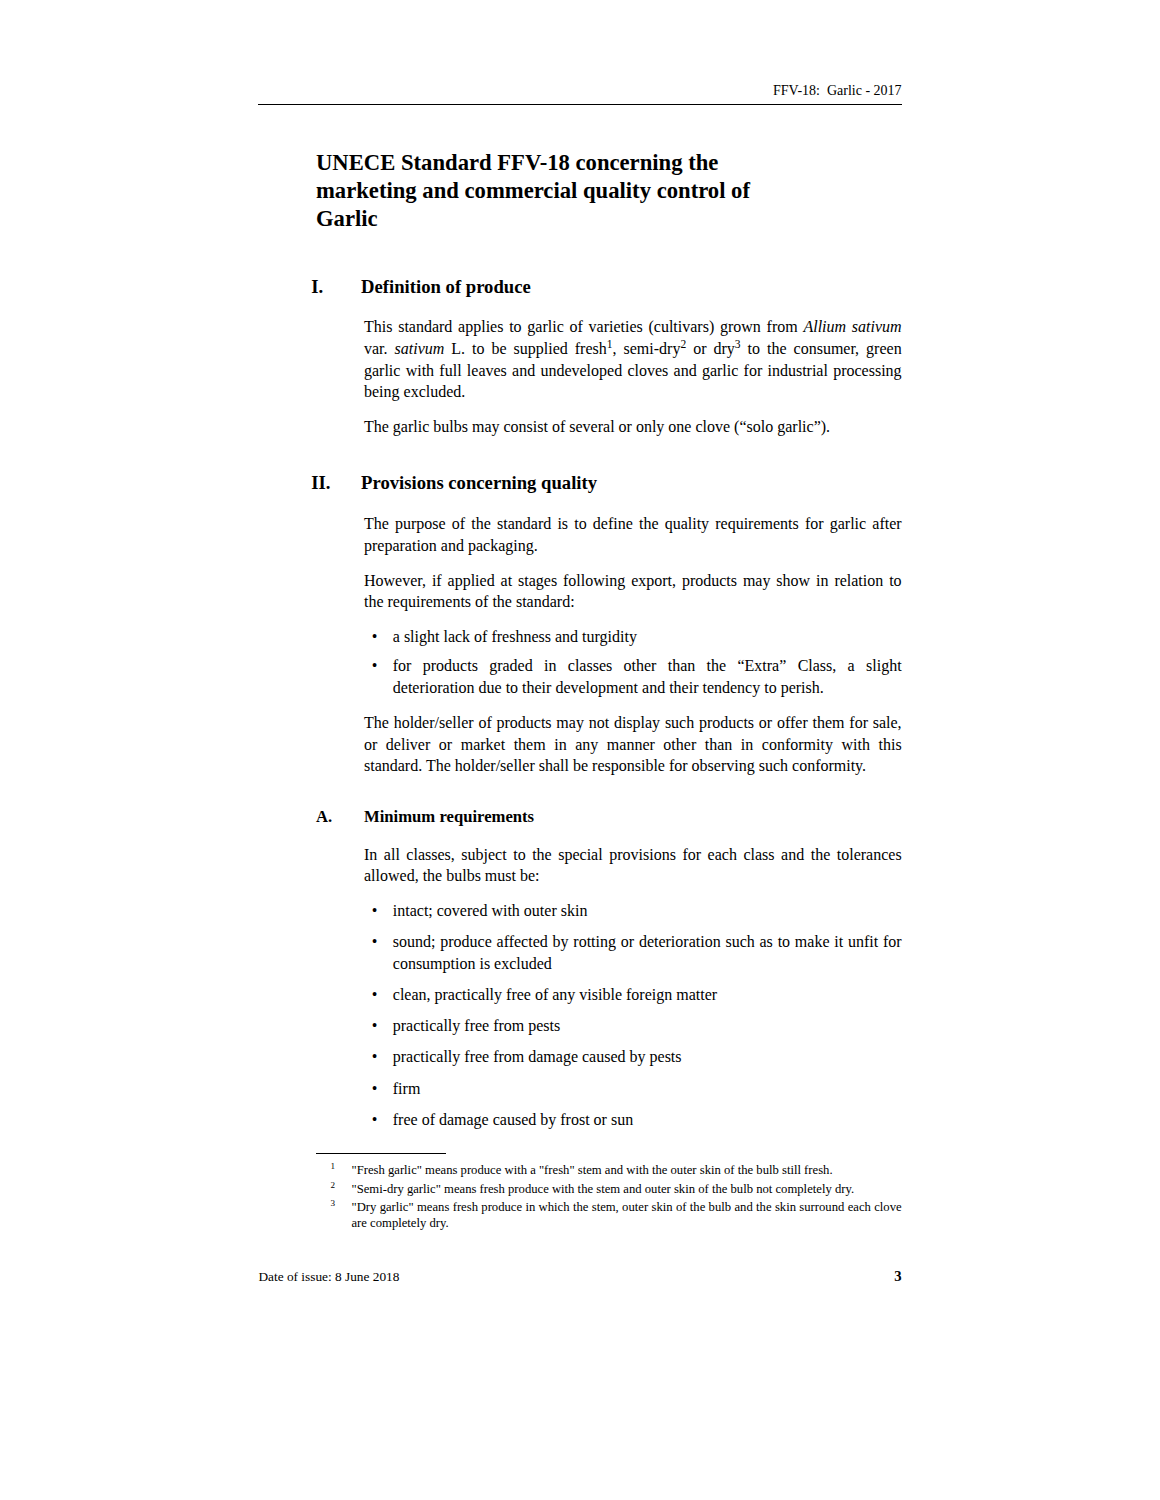FFV-18: Garlic - 2017
UNECE Standard FFV-18 concerning the
marketing and commercial quality control of
Garlic
I. Definition of produce
This standard applies to garlic of varieties (cultivars) grown from Allium sativum var. sativum L. to be supplied fresh1, semi-dry2 or dry3 to the consumer, green garlic with full leaves and undeveloped cloves and garlic for industrial processing being excluded.
The garlic bulbs may consist of several or only one clove (“solo garlic”).
II. Provisions concerning quality
The purpose of the standard is to define the quality requirements for garlic after preparation and packaging.
However, if applied at stages following export, products may show in relation to the requirements of the standard:
a slight lack of freshness and turgidity
for products graded in classes other than the “Extra” Class, a slight deterioration due to their development and their tendency to perish.
The holder/seller of products may not display such products or offer them for sale, or deliver or market them in any manner other than in conformity with this standard. The holder/seller shall be responsible for observing such conformity.
A. Minimum requirements
In all classes, subject to the special provisions for each class and the tolerances allowed, the bulbs must be:
intact; covered with outer skin
sound; produce affected by rotting or deterioration such as to make it unfit for consumption is excluded
clean, practically free of any visible foreign matter
practically free from pests
practically free from damage caused by pests
firm
free of damage caused by frost or sun
1 "Fresh garlic" means produce with a "fresh" stem and with the outer skin of the bulb still fresh.
2 "Semi-dry garlic" means fresh produce with the stem and outer skin of the bulb not completely dry.
3 "Dry garlic" means fresh produce in which the stem, outer skin of the bulb and the skin surround each clove are completely dry.
Date of issue: 8 June 2018 3